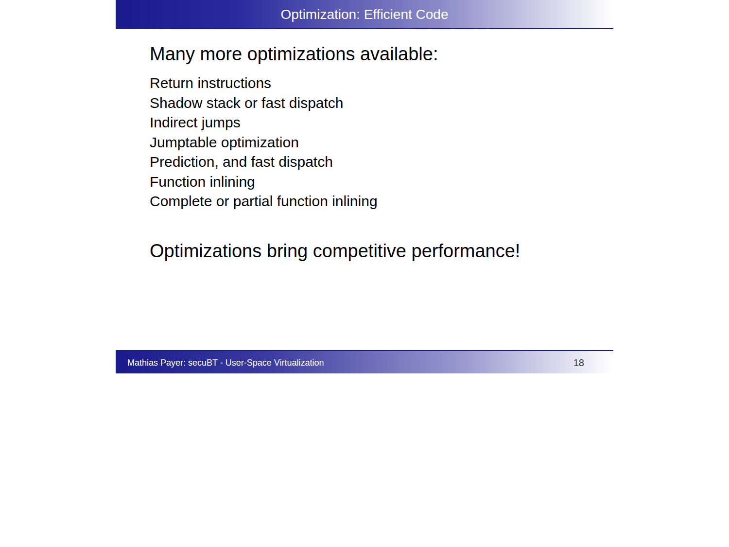Optimization: Efficient Code
Many more optimizations available:
Return instructions
Shadow stack or fast dispatch
Indirect jumps
Jumptable optimization
Prediction, and fast dispatch
Function inlining
Complete or partial function inlining
Optimizations bring competitive performance!
Mathias Payer: secuBT - User-Space Virtualization 18